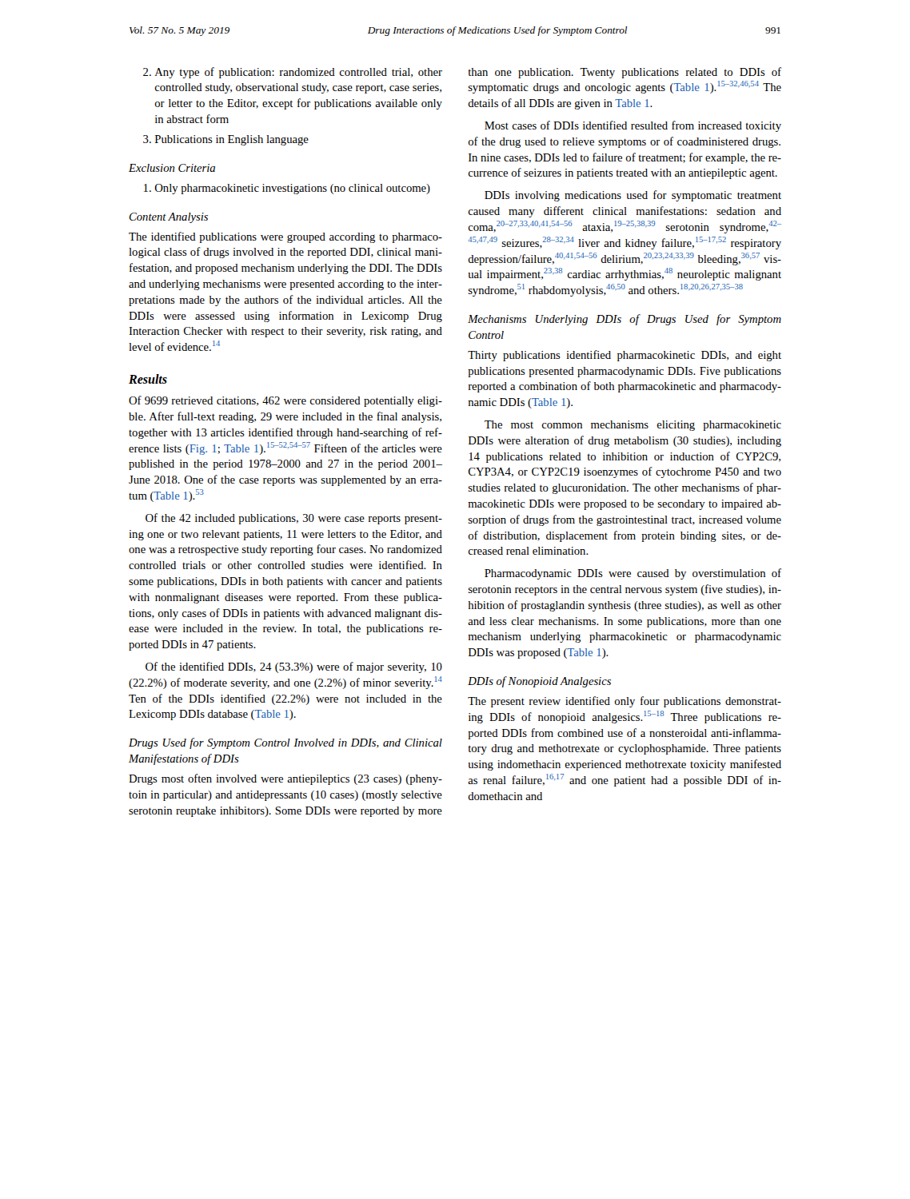Vol. 57 No. 5 May 2019 Drug Interactions of Medications Used for Symptom Control 991
Any type of publication: randomized controlled trial, other controlled study, observational study, case report, case series, or letter to the Editor, except for publications available only in abstract form
Publications in English language
Exclusion Criteria
Only pharmacokinetic investigations (no clinical outcome)
Content Analysis
The identified publications were grouped according to pharmacological class of drugs involved in the reported DDI, clinical manifestation, and proposed mechanism underlying the DDI. The DDIs and underlying mechanisms were presented according to the interpretations made by the authors of the individual articles. All the DDIs were assessed using information in Lexicomp Drug Interaction Checker with respect to their severity, risk rating, and level of evidence.14
Results
Of 9699 retrieved citations, 462 were considered potentially eligible. After full-text reading, 29 were included in the final analysis, together with 13 articles identified through hand-searching of reference lists (Fig. 1; Table 1).15–52,54–57 Fifteen of the articles were published in the period 1978–2000 and 27 in the period 2001–June 2018. One of the case reports was supplemented by an erratum (Table 1).53
Of the 42 included publications, 30 were case reports presenting one or two relevant patients, 11 were letters to the Editor, and one was a retrospective study reporting four cases. No randomized controlled trials or other controlled studies were identified. In some publications, DDIs in both patients with cancer and patients with nonmalignant diseases were reported. From these publications, only cases of DDIs in patients with advanced malignant disease were included in the review. In total, the publications reported DDIs in 47 patients.
Of the identified DDIs, 24 (53.3%) were of major severity, 10 (22.2%) of moderate severity, and one (2.2%) of minor severity.14 Ten of the DDIs identified (22.2%) were not included in the Lexicomp DDIs database (Table 1).
Drugs Used for Symptom Control Involved in DDIs, and Clinical Manifestations of DDIs
Drugs most often involved were antiepileptics (23 cases) (phenytoin in particular) and antidepressants (10 cases) (mostly selective serotonin reuptake inhibitors). Some DDIs were reported by more than one publication. Twenty publications related to DDIs of symptomatic drugs and oncologic agents (Table 1).15–32,46,54 The details of all DDIs are given in Table 1.
Most cases of DDIs identified resulted from increased toxicity of the drug used to relieve symptoms or of coadministered drugs. In nine cases, DDIs led to failure of treatment; for example, the recurrence of seizures in patients treated with an antiepileptic agent.
DDIs involving medications used for symptomatic treatment caused many different clinical manifestations: sedation and coma,20–27,33,40,41,54–56 ataxia,19–25,38,39 serotonin syndrome,42–45,47,49 seizures,28–32,34 liver and kidney failure,15–17,52 respiratory depression/failure,40,41,54–56 delirium,20,23,24,33,39 bleeding,36,57 visual impairment,23,38 cardiac arrhythmias,48 neuroleptic malignant syndrome,51 rhabdomyolysis,46,50 and others.18,20,26,27,35–38
Mechanisms Underlying DDIs of Drugs Used for Symptom Control
Thirty publications identified pharmacokinetic DDIs, and eight publications presented pharmacodynamic DDIs. Five publications reported a combination of both pharmacokinetic and pharmacodynamic DDIs (Table 1).
The most common mechanisms eliciting pharmacokinetic DDIs were alteration of drug metabolism (30 studies), including 14 publications related to inhibition or induction of CYP2C9, CYP3A4, or CYP2C19 isoenzymes of cytochrome P450 and two studies related to glucuronidation. The other mechanisms of pharmacokinetic DDIs were proposed to be secondary to impaired absorption of drugs from the gastrointestinal tract, increased volume of distribution, displacement from protein binding sites, or decreased renal elimination.
Pharmacodynamic DDIs were caused by overstimulation of serotonin receptors in the central nervous system (five studies), inhibition of prostaglandin synthesis (three studies), as well as other and less clear mechanisms. In some publications, more than one mechanism underlying pharmacokinetic or pharmacodynamic DDIs was proposed (Table 1).
DDIs of Nonopioid Analgesics
The present review identified only four publications demonstrating DDIs of nonopioid analgesics.15–18 Three publications reported DDIs from combined use of a nonsteroidal anti-inflammatory drug and methotrexate or cyclophosphamide. Three patients using indomethacin experienced methotrexate toxicity manifested as renal failure,16,17 and one patient had a possible DDI of indomethacin and